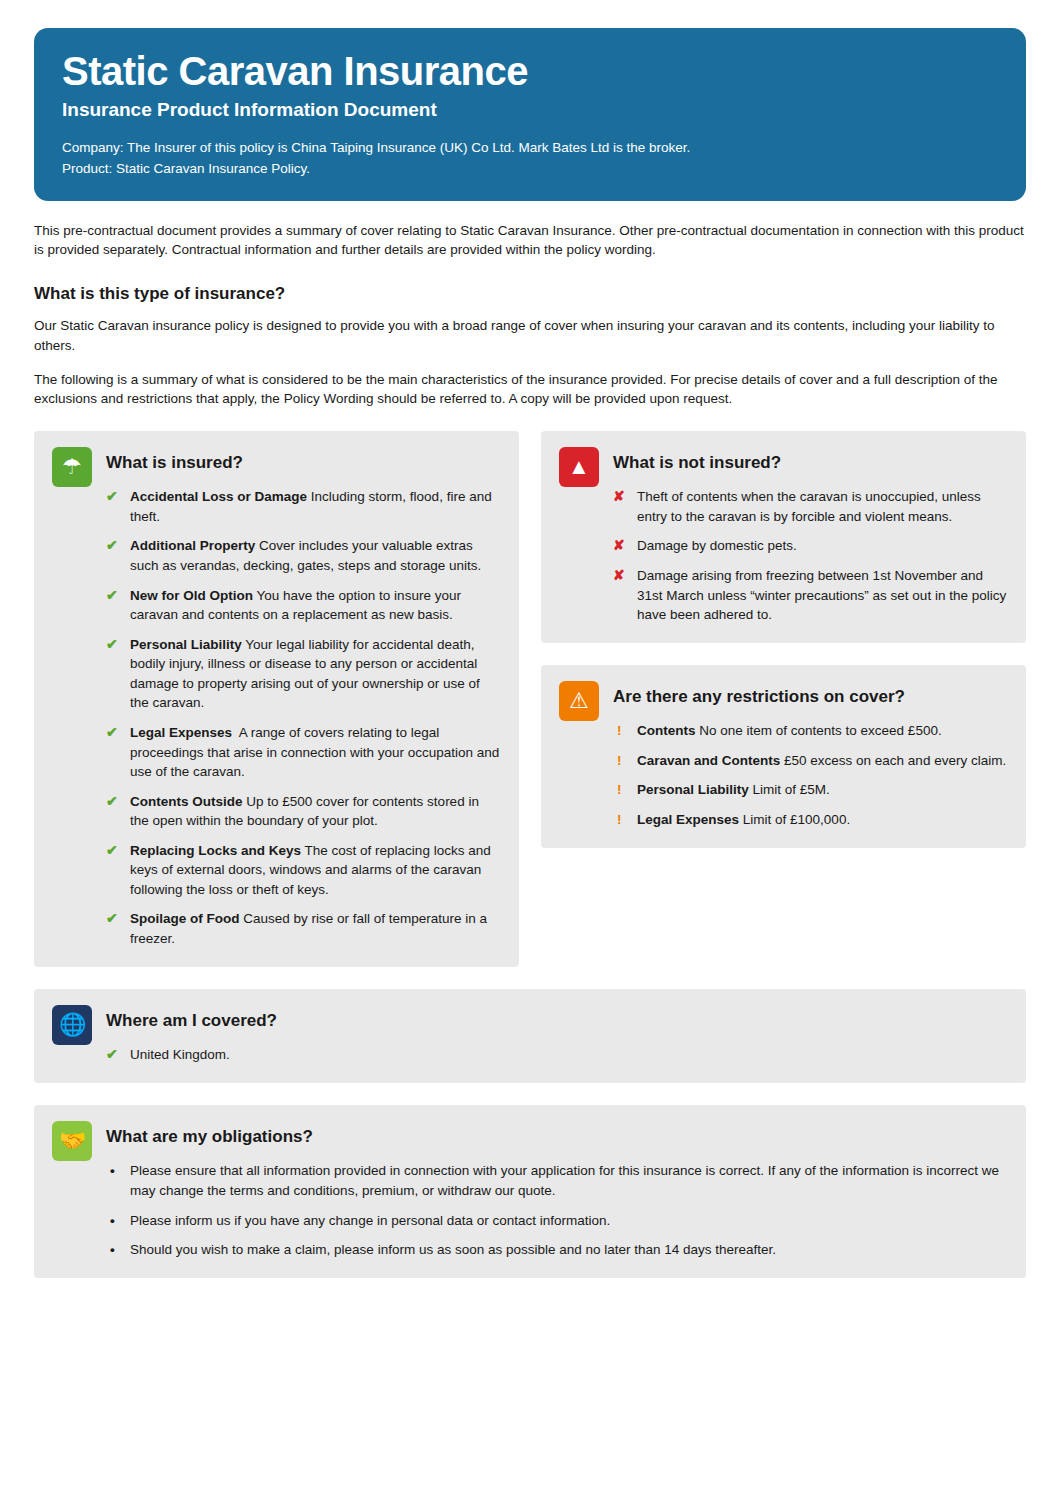Static Caravan Insurance
Insurance Product Information Document
Company: The Insurer of this policy is China Taiping Insurance (UK) Co Ltd. Mark Bates Ltd is the broker.
Product: Static Caravan Insurance Policy.
This pre-contractual document provides a summary of cover relating to Static Caravan Insurance. Other pre-contractual documentation in connection with this product is provided separately. Contractual information and further details are provided within the policy wording.
What is this type of insurance?
Our Static Caravan insurance policy is designed to provide you with a broad range of cover when insuring your caravan and its contents, including your liability to others.
The following is a summary of what is considered to be the main characteristics of the insurance provided. For precise details of cover and a full description of the exclusions and restrictions that apply, the Policy Wording should be referred to. A copy will be provided upon request.
☂
What is insured?
Accidental Loss or Damage Including storm, flood, fire and theft.
Additional Property Cover includes your valuable extras such as verandas, decking, gates, steps and storage units.
New for Old Option You have the option to insure your caravan and contents on a replacement as new basis.
Personal Liability Your legal liability for accidental death, bodily injury, illness or disease to any person or accidental damage to property arising out of your ownership or use of the caravan.
Legal Expenses A range of covers relating to legal proceedings that arise in connection with your occupation and use of the caravan.
Contents Outside Up to £500 cover for contents stored in the open within the boundary of your plot.
Replacing Locks and Keys The cost of replacing locks and keys of external doors, windows and alarms of the caravan following the loss or theft of keys.
Spoilage of Food Caused by rise or fall of temperature in a freezer.
▲
What is not insured?
Theft of contents when the caravan is unoccupied, unless entry to the caravan is by forcible and violent means.
Damage by domestic pets.
Damage arising from freezing between 1st November and 31st March unless “winter precautions” as set out in the policy have been adhered to.
⚠
Are there any restrictions on cover?
Contents No one item of contents to exceed £500.
Caravan and Contents £50 excess on each and every claim.
Personal Liability Limit of £5M.
Legal Expenses Limit of £100,000.
🌐
Where am I covered?
United Kingdom.
🤝
What are my obligations?
Please ensure that all information provided in connection with your application for this insurance is correct. If any of the information is incorrect we may change the terms and conditions, premium, or withdraw our quote.
Please inform us if you have any change in personal data or contact information.
Should you wish to make a claim, please inform us as soon as possible and no later than 14 days thereafter.